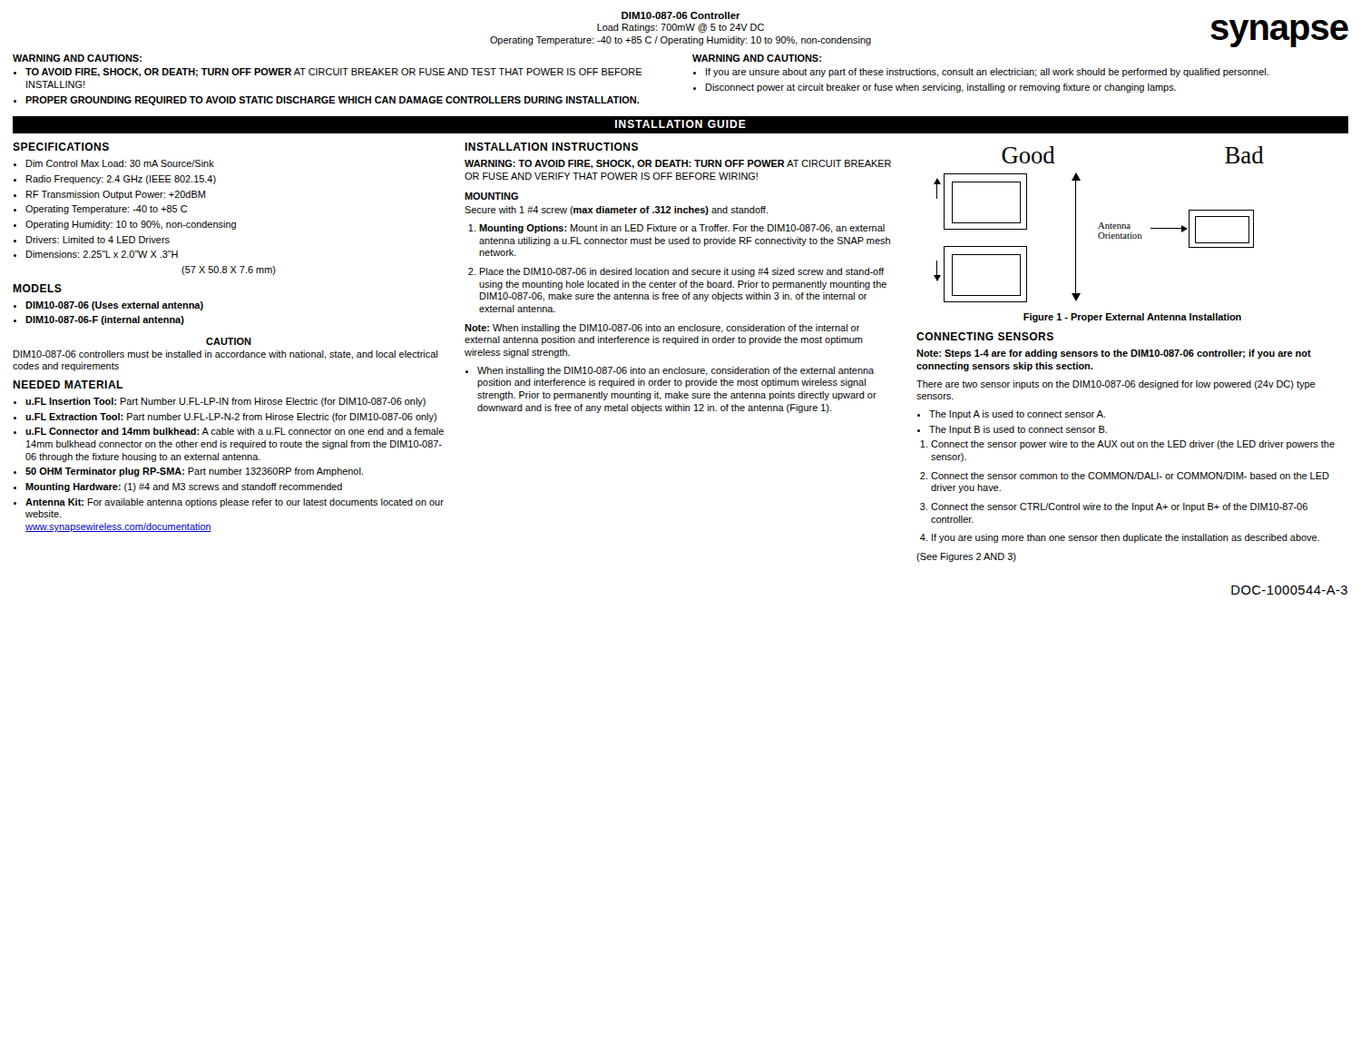synapse
DIM10-087-06 Controller
Load Ratings: 700mW @ 5 to 24V DC
Operating Temperature: -40 to +85 C / Operating Humidity: 10 to 90%, non-condensing
WARNING AND CAUTIONS:
TO AVOID FIRE, SHOCK, OR DEATH; TURN OFF POWER AT CIRCUIT BREAKER OR FUSE AND TEST THAT POWER IS OFF BEFORE INSTALLING!
PROPER GROUNDING REQUIRED TO AVOID STATIC DISCHARGE WHICH CAN DAMAGE CONTROLLERS DURING INSTALLATION.
WARNING AND CAUTIONS:
If you are unsure about any part of these instructions, consult an electrician; all work should be performed by qualified personnel.
Disconnect power at circuit breaker or fuse when servicing, installing or removing fixture or changing lamps.
INSTALLATION GUIDE
SPECIFICATIONS
Dim Control Max Load: 30 mA Source/Sink
Radio Frequency: 2.4 GHz (IEEE 802.15.4)
RF Transmission Output Power: +20dBM
Operating Temperature: -40 to +85 C
Operating Humidity: 10 to 90%, non-condensing
Drivers: Limited to 4 LED Drivers
Dimensions: 2.25”L x 2.0”W X .3”H
(57 X 50.8 X 7.6 mm)
MODELS
DIM10-087-06 (Uses external antenna)
DIM10-087-06-F (internal antenna)
CAUTION
DIM10-087-06 controllers must be installed in accordance with national, state, and local electrical codes and requirements
NEEDED MATERIAL
u.FL Insertion Tool: Part Number U.FL-LP-IN from Hirose Electric (for DIM10-087-06 only)
u.FL Extraction Tool: Part number U.FL-LP-N-2 from Hirose Electric (for DIM10-087-06 only)
u.FL Connector and 14mm bulkhead: A cable with a u.FL connector on one end and a female 14mm bulkhead connector on the other end is required to route the signal from the DIM10-087-06 through the fixture housing to an external antenna.
50 OHM Terminator plug RP-SMA: Part number 132360RP from Amphenol.
Mounting Hardware: (1) #4 and M3 screws and standoff recommended
Antenna Kit: For available antenna options please refer to our latest documents located on our website.
www.synapsewireless.com/documentation
INSTALLATION INSTRUCTIONS
WARNING: TO AVOID FIRE, SHOCK, OR DEATH: TURN OFF POWER AT CIRCUIT BREAKER OR FUSE AND VERIFY THAT POWER IS OFF BEFORE WIRING!
MOUNTING
Secure with 1 #4 screw (max diameter of .312 inches) and standoff.
Mounting Options: Mount in an LED Fixture or a Troffer. For the DIM10-087-06, an external antenna utilizing a u.FL connector must be used to provide RF connectivity to the SNAP mesh network.
Place the DIM10-087-06 in desired location and secure it using #4 sized screw and stand-off using the mounting hole located in the center of the board. Prior to permanently mounting the DIM10-087-06, make sure the antenna is free of any objects within 3 in. of the internal or external antenna.
Note: When installing the DIM10-087-06 into an enclosure, consideration of the internal or external antenna position and interference is required in order to provide the most optimum wireless signal strength.
When installing the DIM10-087-06 into an enclosure, consideration of the external antenna position and interference is required in order to provide the most optimum wireless signal strength. Prior to permanently mounting it, make sure the antenna points directly upward or downward and is free of any metal objects within 12 in. of the antenna (Figure 1).
Good Bad
Antenna
Orientation
Figure 1 - Proper External Antenna Installation
CONNECTING SENSORS
Note: Steps 1-4 are for adding sensors to the DIM10-087-06 controller; if you are not connecting sensors skip this section.
There are two sensor inputs on the DIM10-087-06 designed for low powered (24v DC) type sensors.
The Input A is used to connect sensor A.
The Input B is used to connect sensor B.
Connect the sensor power wire to the AUX out on the LED driver (the LED driver powers the sensor).
Connect the sensor common to the COMMON/DALI- or COMMON/DIM- based on the LED driver you have.
Connect the sensor CTRL/Control wire to the Input A+ or Input B+ of the DIM10-87-06 controller.
If you are using more than one sensor then duplicate the installation as described above.
(See Figures 2 AND 3)
DOC-1000544-A-3